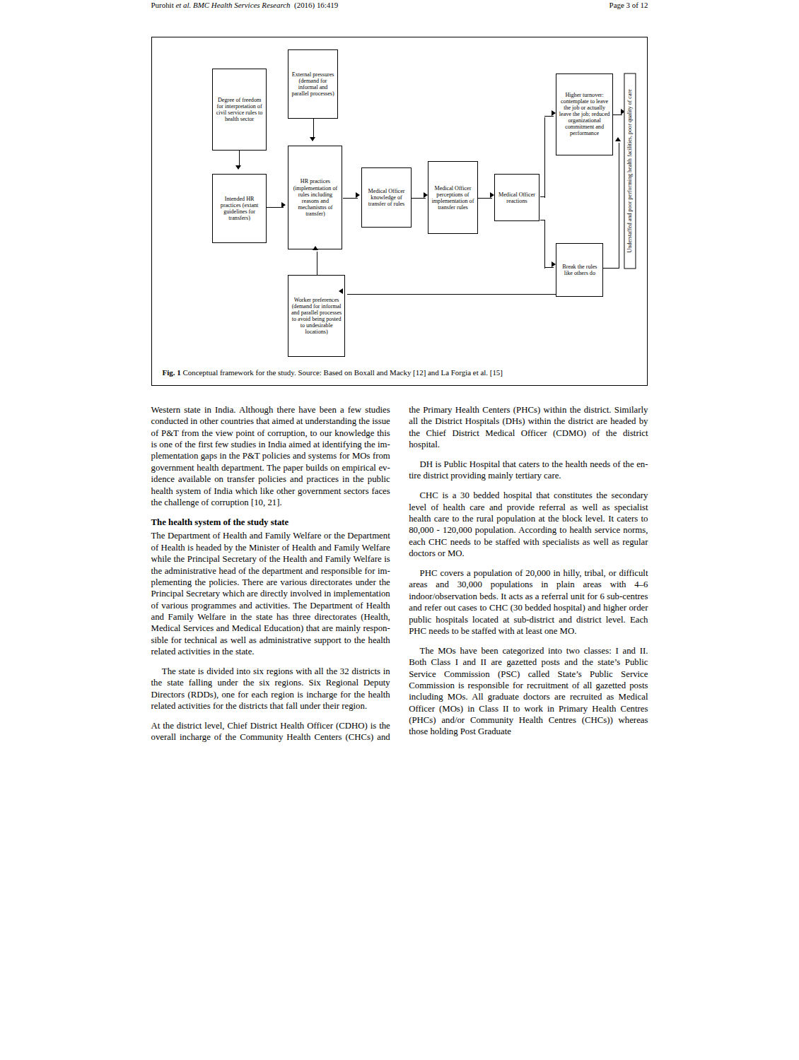Purohit et al. BMC Health Services Research (2016) 16:419
Page 3 of 12
Degree of freedom for interpretation of civil service rules to health sector
External pressures (demand for informal and parallel processes)
Intended HR practices (extant guidelines for transfers)
HR practices (implementation of rules including reasons and mechanisms of transfer)
Medical Officer knowledge of transfer of rules
Medical Officer perceptions of implementation of transfer rules
Medical Officer reactions
Higher turnover: contemplate to leave the job or actually leave the job; reduced organizational commitment and performance
Break the rules like others do
Worker preferences (demand for informal and parallel processes to avoid being posted to undesirable locations)
Understaffed and poor performing health facilities, poor quality of care
Fig. 1 Conceptual framework for the study. Source: Based on Boxall and Macky [12] and La Forgia et al. [15]
Western state in India. Although there have been a few studies conducted in other countries that aimed at understanding the issue of P&T from the view point of corruption, to our knowledge this is one of the first few studies in India aimed at identifying the implementation gaps in the P&T policies and systems for MOs from government health department. The paper builds on empirical evidence available on transfer policies and practices in the public health system of India which like other government sectors faces the challenge of corruption [10, 21].
The health system of the study state
The Department of Health and Family Welfare or the Department of Health is headed by the Minister of Health and Family Welfare while the Principal Secretary of the Health and Family Welfare is the administrative head of the department and responsible for implementing the policies. There are various directorates under the Principal Secretary which are directly involved in implementation of various programmes and activities. The Department of Health and Family Welfare in the state has three directorates (Health, Medical Services and Medical Education) that are mainly responsible for technical as well as administrative support to the health related activities in the state.
The state is divided into six regions with all the 32 districts in the state falling under the six regions. Six Regional Deputy Directors (RDDs), one for each region is incharge for the health related activities for the districts that fall under their region.
At the district level, Chief District Health Officer (CDHO) is the overall incharge of the Community Health Centers (CHCs) and the Primary Health Centers (PHCs) within the district. Similarly all the District Hospitals (DHs) within the district are headed by the Chief District Medical Officer (CDMO) of the district hospital.
DH is Public Hospital that caters to the health needs of the entire district providing mainly tertiary care.
CHC is a 30 bedded hospital that constitutes the secondary level of health care and provide referral as well as specialist health care to the rural population at the block level. It caters to 80,000 - 120,000 population. According to health service norms, each CHC needs to be staffed with specialists as well as regular doctors or MO.
PHC covers a population of 20,000 in hilly, tribal, or difficult areas and 30,000 populations in plain areas with 4–6 indoor/observation beds. It acts as a referral unit for 6 sub-centres and refer out cases to CHC (30 bedded hospital) and higher order public hospitals located at sub-district and district level. Each PHC needs to be staffed with at least one MO.
The MOs have been categorized into two classes: I and II. Both Class I and II are gazetted posts and the state’s Public Service Commission (PSC) called State’s Public Service Commission is responsible for recruitment of all gazetted posts including MOs. All graduate doctors are recruited as Medical Officer (MOs) in Class II to work in Primary Health Centres (PHCs) and/or Community Health Centres (CHCs)) whereas those holding Post Graduate